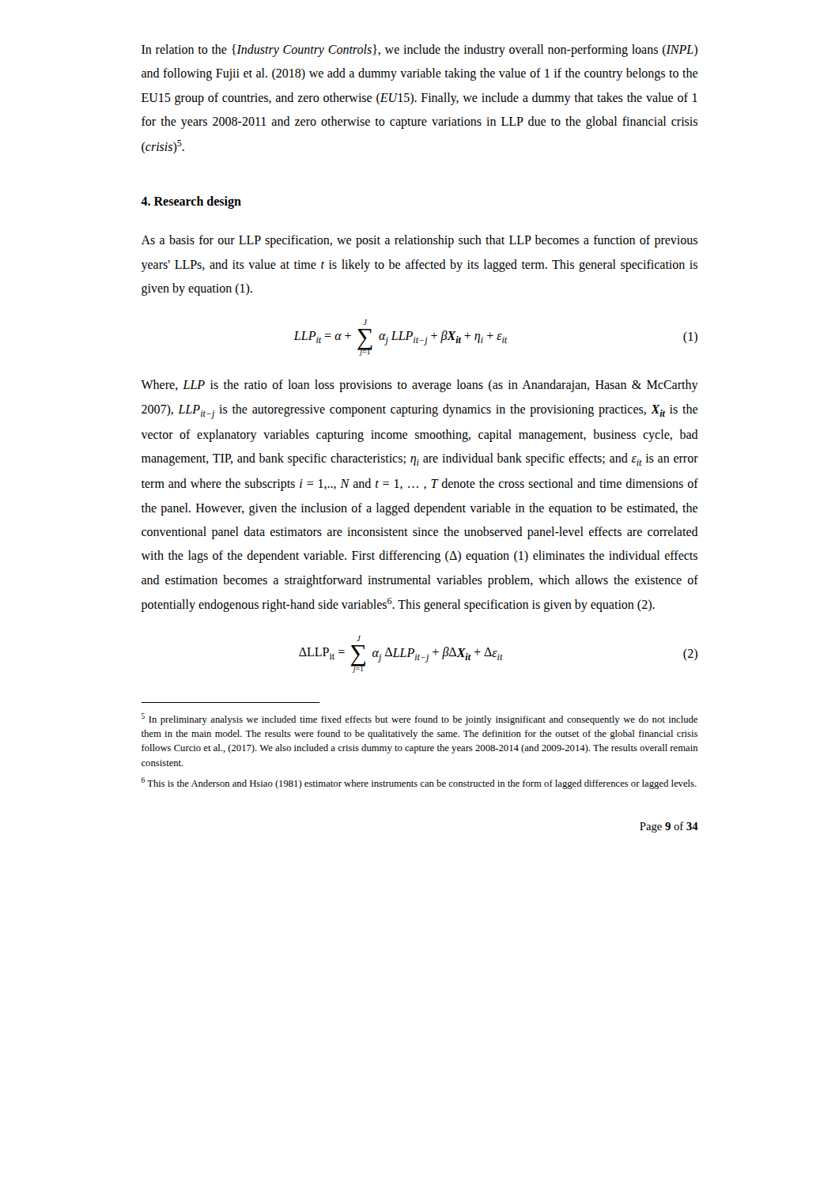In relation to the {Industry Country Controls}, we include the industry overall non-performing loans (INPL) and following Fujii et al. (2018) we add a dummy variable taking the value of 1 if the country belongs to the EU15 group of countries, and zero otherwise (EU15). Finally, we include a dummy that takes the value of 1 for the years 2008-2011 and zero otherwise to capture variations in LLP due to the global financial crisis (crisis)5.
4. Research design
As a basis for our LLP specification, we posit a relationship such that LLP becomes a function of previous years' LLPs, and its value at time t is likely to be affected by its lagged term. This general specification is given by equation (1).
LLPit = α + J ∑ j=1 αj LLPit−j + βXit + ηi + εit
(1)
Where, LLP is the ratio of loan loss provisions to average loans (as in Anandarajan, Hasan & McCarthy 2007), LLPit−j is the autoregressive component capturing dynamics in the provisioning practices, Xit is the vector of explanatory variables capturing income smoothing, capital management, business cycle, bad management, TIP, and bank specific characteristics; ηi are individual bank specific effects; and εit is an error term and where the subscripts i = 1,.., N and t = 1, … , T denote the cross sectional and time dimensions of the panel. However, given the inclusion of a lagged dependent variable in the equation to be estimated, the conventional panel data estimators are inconsistent since the unobserved panel-level effects are correlated with the lags of the dependent variable. First differencing (Δ) equation (1) eliminates the individual effects and estimation becomes a straightforward instrumental variables problem, which allows the existence of potentially endogenous right-hand side variables6. This general specification is given by equation (2).
ΔLLPit = J ∑ j=1 αj ΔLLPit−j + β ΔXit + Δεit
(2)
5 In preliminary analysis we included time fixed effects but were found to be jointly insignificant and consequently we do not include them in the main model. The results were found to be qualitatively the same. The definition for the outset of the global financial crisis follows Curcio et al., (2017). We also included a crisis dummy to capture the years 2008-2014 (and 2009-2014). The results overall remain consistent.
6 This is the Anderson and Hsiao (1981) estimator where instruments can be constructed in the form of lagged differences or lagged levels.
Page 9 of 34